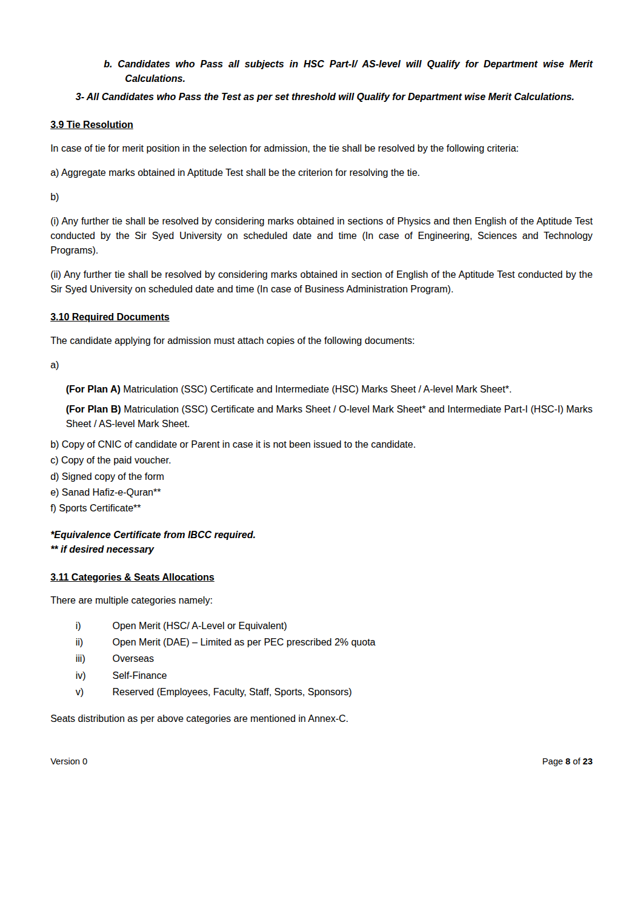b. Candidates who Pass all subjects in HSC Part-I/ AS-level will Qualify for Department wise Merit Calculations.
3- All Candidates who Pass the Test as per set threshold will Qualify for Department wise Merit Calculations.
3.9 Tie Resolution
In case of tie for merit position in the selection for admission, the tie shall be resolved by the following criteria:
a) Aggregate marks obtained in Aptitude Test shall be the criterion for resolving the tie.
b)
(i) Any further tie shall be resolved by considering marks obtained in sections of Physics and then English of the Aptitude Test conducted by the Sir Syed University on scheduled date and time (In case of Engineering, Sciences and Technology Programs).
(ii) Any further tie shall be resolved by considering marks obtained in section of English of the Aptitude Test conducted by the Sir Syed University on scheduled date and time (In case of Business Administration Program).
3.10 Required Documents
The candidate applying for admission must attach copies of the following documents:
a)
(For Plan A) Matriculation (SSC) Certificate and Intermediate (HSC) Marks Sheet / A-level Mark Sheet*.
(For Plan B) Matriculation (SSC) Certificate and Marks Sheet / O-level Mark Sheet* and Intermediate Part-I (HSC-I) Marks Sheet / AS-level Mark Sheet.
b) Copy of CNIC of candidate or Parent in case it is not been issued to the candidate.
c) Copy of the paid voucher.
d) Signed copy of the form
e) Sanad Hafiz-e-Quran**
f) Sports Certificate**
*Equivalence Certificate from IBCC required.
** if desired necessary
3.11 Categories & Seats Allocations
There are multiple categories namely:
| i) | Open Merit (HSC/ A-Level or Equivalent) |
| ii) | Open Merit (DAE) – Limited as per PEC prescribed 2% quota |
| iii) | Overseas |
| iv) | Self-Finance |
| v) | Reserved (Employees, Faculty, Staff, Sports, Sponsors) |
Seats distribution as per above categories are mentioned in Annex-C.
Version 0
Page 8 of 23